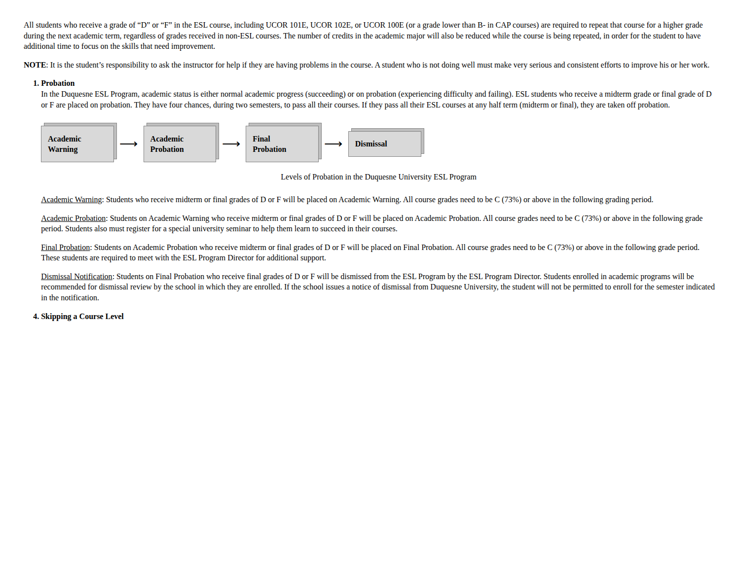All students who receive a grade of “D” or “F” in the ESL course, including UCOR 101E, UCOR 102E, or UCOR 100E (or a grade lower than B- in CAP courses) are required to repeat that course for a higher grade during the next academic term, regardless of grades received in non-ESL courses. The number of credits in the academic major will also be reduced while the course is being repeated, in order for the student to have additional time to focus on the skills that need improvement.
NOTE: It is the student’s responsibility to ask the instructor for help if they are having problems in the course. A student who is not doing well must make very serious and consistent efforts to improve his or her work.
Probation
In the Duquesne ESL Program, academic status is either normal academic progress (succeeding) or on probation (experiencing difficulty and failing). ESL students who receive a midterm grade or final grade of D or F are placed on probation. They have four chances, during two semesters, to pass all their courses. If they pass all their ESL courses at any half term (midterm or final), they are taken off probation.
Academic
Warning
⟶
Academic
Probation
⟶
Final
Probation
⟶
Dismissal
Levels of Probation in the Duquesne University ESL Program
Academic Warning: Students who receive midterm or final grades of D or F will be placed on Academic Warning. All course grades need to be C (73%) or above in the following grading period.
Academic Probation: Students on Academic Warning who receive midterm or final grades of D or F will be placed on Academic Probation. All course grades need to be C (73%) or above in the following grade period. Students also must register for a special university seminar to help them learn to succeed in their courses.
Final Probation: Students on Academic Probation who receive midterm or final grades of D or F will be placed on Final Probation. All course grades need to be C (73%) or above in the following grade period. These students are required to meet with the ESL Program Director for additional support.
Dismissal Notification: Students on Final Probation who receive final grades of D or F will be dismissed from the ESL Program by the ESL Program Director. Students enrolled in academic programs will be recommended for dismissal review by the school in which they are enrolled. If the school issues a notice of dismissal from Duquesne University, the student will not be permitted to enroll for the semester indicated in the notification.
Skipping a Course Level